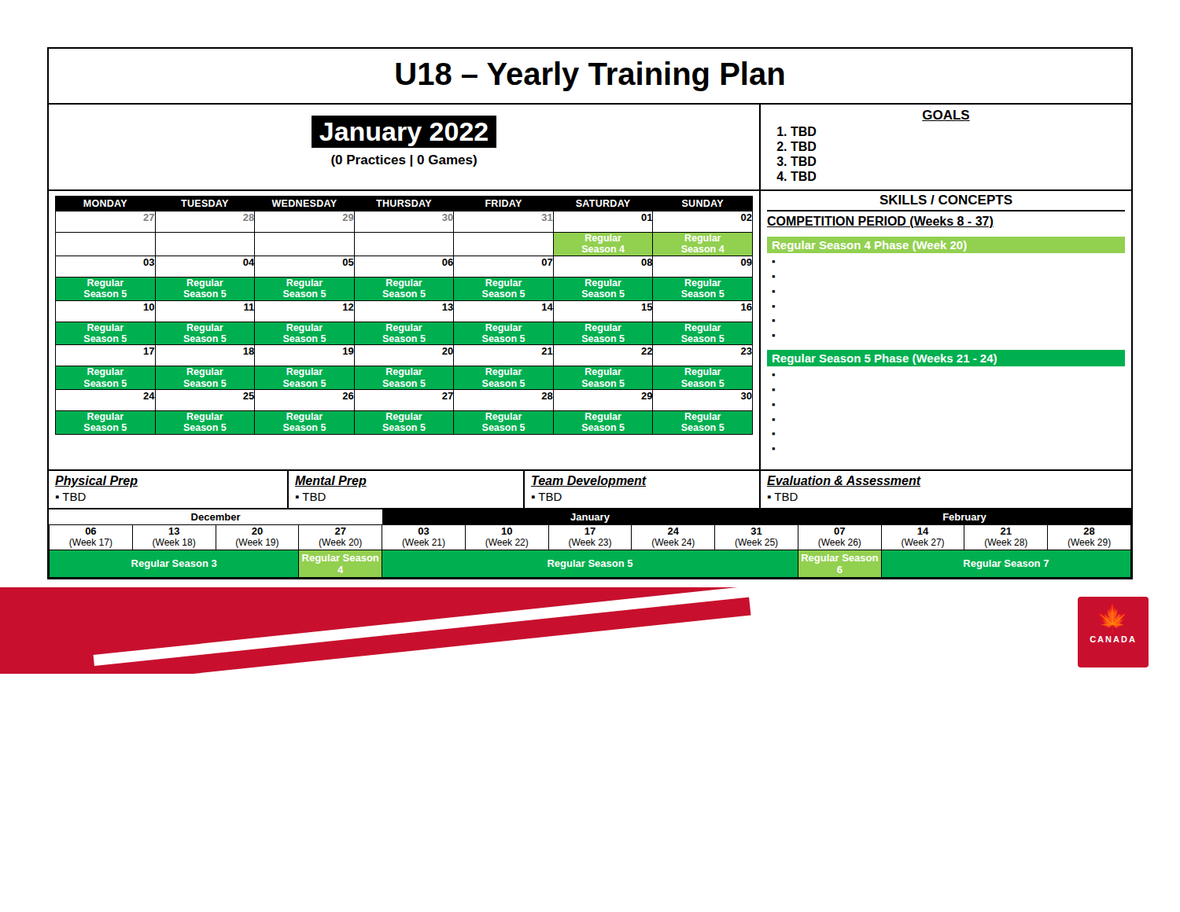U18 – Yearly Training Plan
January 2022
(0 Practices | 0 Games)
GOALS
TBD
TBD
TBD
TBD
| MONDAY | TUESDAY | WEDNESDAY | THURSDAY | FRIDAY | SATURDAY | SUNDAY |
| --- | --- | --- | --- | --- | --- | --- |
| 27 | 28 | 29 | 30 | 31 | 01 | 02 |
| | | | | | Regular Season 4 | Regular Season 4 |
| 03 | 04 | 05 | 06 | 07 | 08 | 09 |
| Regular Season 5 | Regular Season 5 | Regular Season 5 | Regular Season 5 | Regular Season 5 | Regular Season 5 | Regular Season 5 |
| 10 | 11 | 12 | 13 | 14 | 15 | 16 |
| Regular Season 5 | Regular Season 5 | Regular Season 5 | Regular Season 5 | Regular Season 5 | Regular Season 5 | Regular Season 5 |
| 17 | 18 | 19 | 20 | 21 | 22 | 23 |
| Regular Season 5 | Regular Season 5 | Regular Season 5 | Regular Season 5 | Regular Season 5 | Regular Season 5 | Regular Season 5 |
| 24 | 25 | 26 | 27 | 28 | 29 | 30 |
| Regular Season 5 | Regular Season 5 | Regular Season 5 | Regular Season 5 | Regular Season 5 | Regular Season 5 | Regular Season 5 |
SKILLS / CONCEPTS
COMPETITION PERIOD (Weeks 8 - 37)
Regular Season 4 Phase (Week 20)
Regular Season 5 Phase (Weeks 21 - 24)
Physical Prep
TBD
Mental Prep
TBD
Team Development
TBD
Evaluation & Assessment
TBD
| December | January | February |
| 06 (Week 17) | 13 (Week 18) | 20 (Week 19) | 27 (Week 20) | 03 (Week 21) | 10 (Week 22) | 17 (Week 23) | 24 (Week 24) | 31 (Week 25) | 07 (Week 26) | 14 (Week 27) | 21 (Week 28) | 28 (Week 29) |
| Regular Season 3 | Regular Season 4 | Regular Season 5 | Regular Season 6 | Regular Season 7 |
CANADA